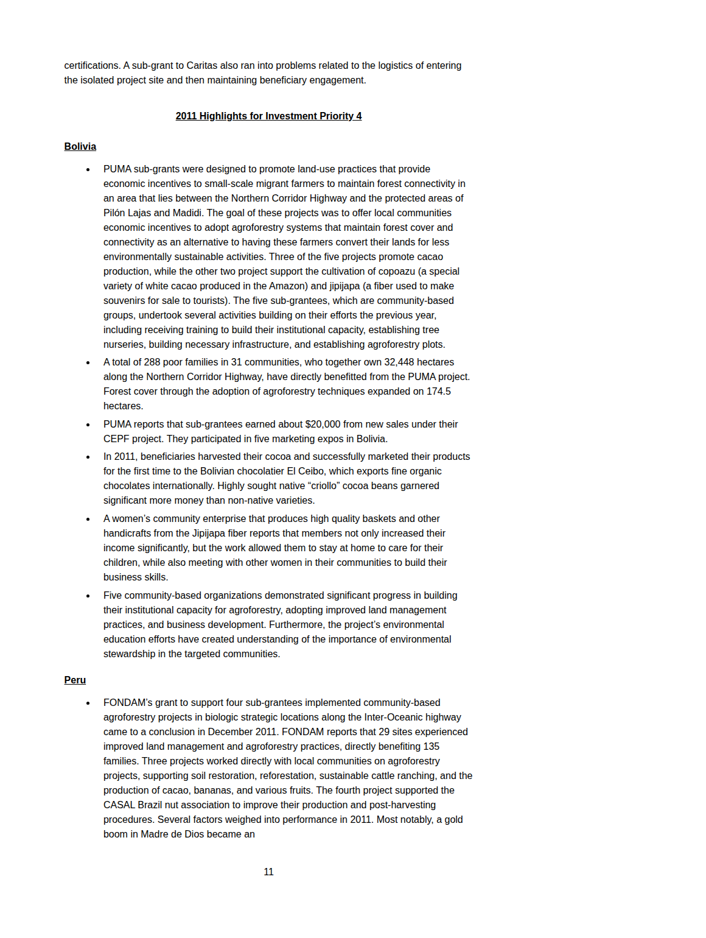certifications. A sub-grant to Caritas also ran into problems related to the logistics of entering the isolated project site and then maintaining beneficiary engagement.
2011 Highlights for Investment Priority 4
Bolivia
PUMA sub-grants were designed to promote land-use practices that provide economic incentives to small-scale migrant farmers to maintain forest connectivity in an area that lies between the Northern Corridor Highway and the protected areas of Pilón Lajas and Madidi. The goal of these projects was to offer local communities economic incentives to adopt agroforestry systems that maintain forest cover and connectivity as an alternative to having these farmers convert their lands for less environmentally sustainable activities. Three of the five projects promote cacao production, while the other two project support the cultivation of copoazu (a special variety of white cacao produced in the Amazon) and jipijapa (a fiber used to make souvenirs for sale to tourists). The five sub-grantees, which are community-based groups, undertook several activities building on their efforts the previous year, including receiving training to build their institutional capacity, establishing tree nurseries, building necessary infrastructure, and establishing agroforestry plots.
A total of 288 poor families in 31 communities, who together own 32,448 hectares along the Northern Corridor Highway, have directly benefitted from the PUMA project. Forest cover through the adoption of agroforestry techniques expanded on 174.5 hectares.
PUMA reports that sub-grantees earned about $20,000 from new sales under their CEPF project. They participated in five marketing expos in Bolivia.
In 2011, beneficiaries harvested their cocoa and successfully marketed their products for the first time to the Bolivian chocolatier El Ceibo, which exports fine organic chocolates internationally. Highly sought native “criollo” cocoa beans garnered significant more money than non-native varieties.
A women’s community enterprise that produces high quality baskets and other handicrafts from the Jipijapa fiber reports that members not only increased their income significantly, but the work allowed them to stay at home to care for their children, while also meeting with other women in their communities to build their business skills.
Five community-based organizations demonstrated significant progress in building their institutional capacity for agroforestry, adopting improved land management practices, and business development. Furthermore, the project’s environmental education efforts have created understanding of the importance of environmental stewardship in the targeted communities.
Peru
FONDAM’s grant to support four sub-grantees implemented community-based agroforestry projects in biologic strategic locations along the Inter-Oceanic highway came to a conclusion in December 2011. FONDAM reports that 29 sites experienced improved land management and agroforestry practices, directly benefiting 135 families. Three projects worked directly with local communities on agroforestry projects, supporting soil restoration, reforestation, sustainable cattle ranching, and the production of cacao, bananas, and various fruits. The fourth project supported the CASAL Brazil nut association to improve their production and post-harvesting procedures. Several factors weighed into performance in 2011. Most notably, a gold boom in Madre de Dios became an
11